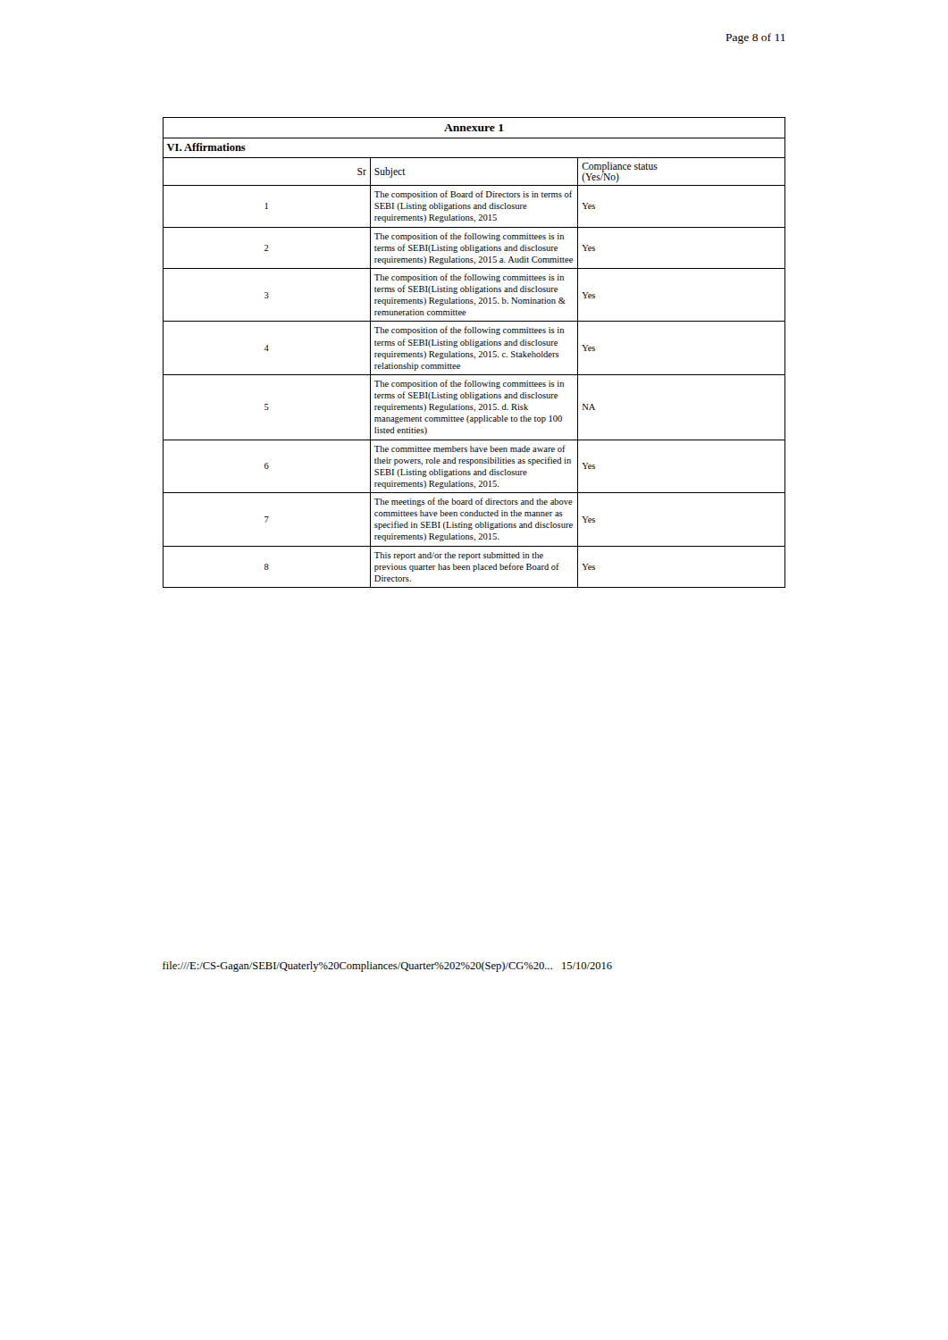Page 8 of 11
| Annexure 1 |
| VI. Affirmations |
| Sr | Subject | Compliance status (Yes/No) |
| 1 | The composition of Board of Directors is in terms of SEBI (Listing obligations and disclosure requirements) Regulations, 2015 | Yes |
| 2 | The composition of the following committees is in terms of SEBI(Listing obligations and disclosure requirements) Regulations, 2015 a. Audit Committee | Yes |
| 3 | The composition of the following committees is in terms of SEBI(Listing obligations and disclosure requirements) Regulations, 2015. b. Nomination & remuneration committee | Yes |
| 4 | The composition of the following committees is in terms of SEBI(Listing obligations and disclosure requirements) Regulations, 2015. c. Stakeholders relationship committee | Yes |
| 5 | The composition of the following committees is in terms of SEBI(Listing obligations and disclosure requirements) Regulations, 2015. d. Risk management committee (applicable to the top 100 listed entities) | NA |
| 6 | The committee members have been made aware of their powers, role and responsibilities as specified in SEBI (Listing obligations and disclosure requirements) Regulations, 2015. | Yes |
| 7 | The meetings of the board of directors and the above committees have been conducted in the manner as specified in SEBI (Listing obligations and disclosure requirements) Regulations, 2015. | Yes |
| 8 | This report and/or the report submitted in the previous quarter has been placed before Board of Directors. | Yes |
file:///E:/CS-Gagan/SEBI/Quaterly%20Compliances/Quarter%202%20(Sep)/CG%20... 15/10/2016